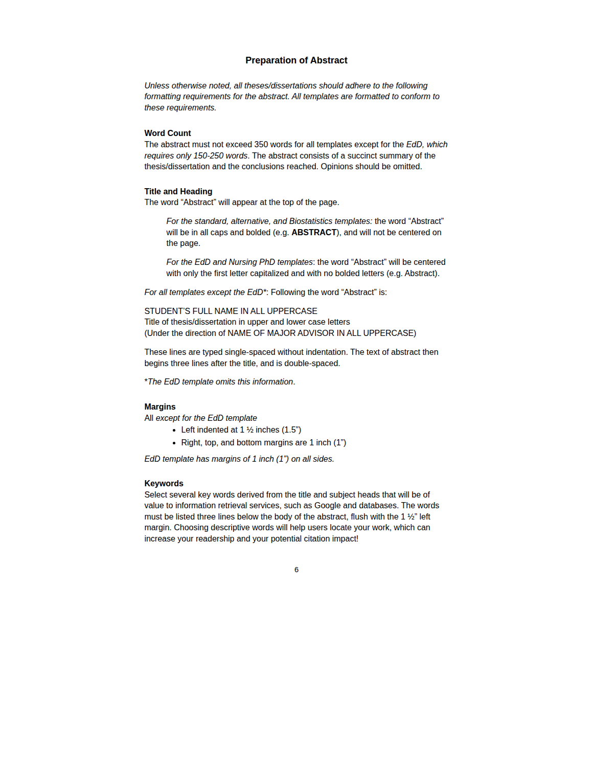Preparation of Abstract
Unless otherwise noted, all theses/dissertations should adhere to the following formatting requirements for the abstract. All templates are formatted to conform to these requirements.
Word Count
The abstract must not exceed 350 words for all templates except for the EdD, which requires only 150-250 words. The abstract consists of a succinct summary of the thesis/dissertation and the conclusions reached. Opinions should be omitted.
Title and Heading
The word “Abstract” will appear at the top of the page.
For the standard, alternative, and Biostatistics templates: the word “Abstract” will be in all caps and bolded (e.g. ABSTRACT), and will not be centered on the page.
For the EdD and Nursing PhD templates: the word “Abstract” will be centered with only the first letter capitalized and with no bolded letters (e.g. Abstract).
For all templates except the EdD*: Following the word “Abstract” is:
STUDENT’S FULL NAME IN ALL UPPERCASE
Title of thesis/dissertation in upper and lower case letters
(Under the direction of NAME OF MAJOR ADVISOR IN ALL UPPERCASE)
These lines are typed single-spaced without indentation. The text of abstract then begins three lines after the title, and is double-spaced.
*The EdD template omits this information.
Margins
All except for the EdD template
Left indented at 1 ½ inches (1.5”)
Right, top, and bottom margins are 1 inch (1”)
EdD template has margins of 1 inch (1”) on all sides.
Keywords
Select several key words derived from the title and subject heads that will be of value to information retrieval services, such as Google and databases. The words must be listed three lines below the body of the abstract, flush with the 1 ½” left margin. Choosing descriptive words will help users locate your work, which can increase your readership and your potential citation impact!
6